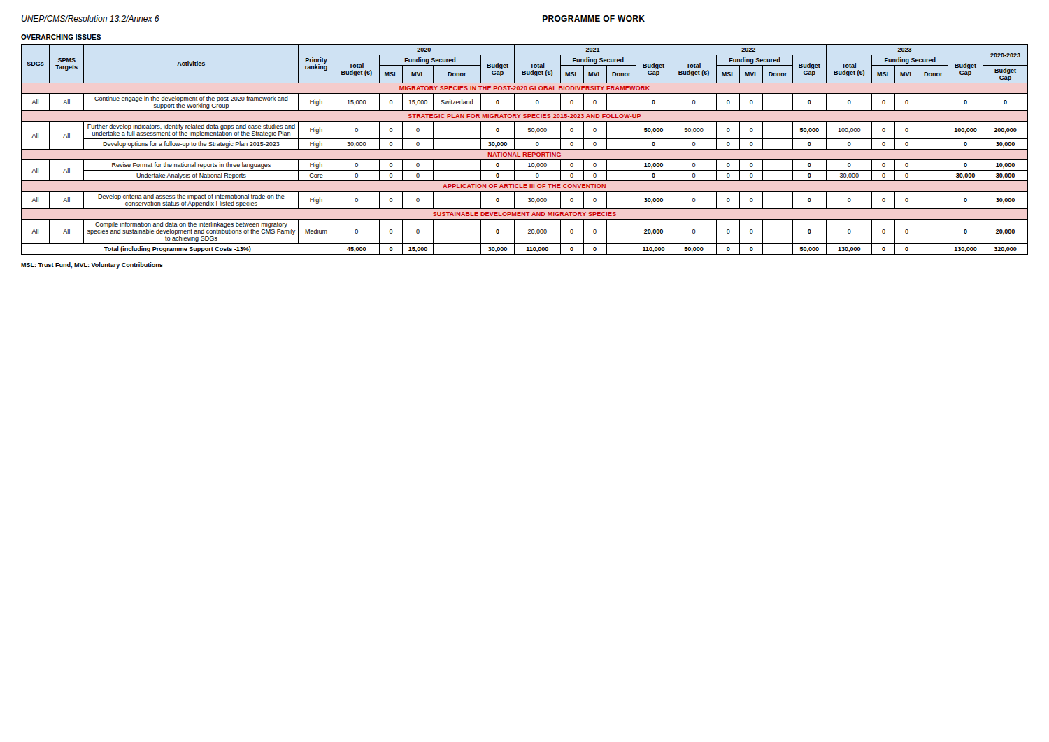UNEP/CMS/Resolution 13.2/Annex 6
PROGRAMME OF WORK
OVERARCHING ISSUES
| SDGs | SPMS Targets | Activities | Priority ranking | 2020 | 2021 | 2022 | 2023 | 2020-2023 |
| --- | --- | --- | --- | --- | --- | --- | --- | --- |
| Total Budget (€) | Funding Secured | Budget Gap | Total Budget (€) | Funding Secured | Budget Gap | Total Budget (€) | Funding Secured | Budget Gap | Total Budget (€) | Funding Secured | Budget Gap |
| MSL | MVL | Donor | MSL | MVL | Donor | MSL | MVL | Donor | MSL | MVL | Donor | Budget Gap |
| MIGRATORY SPECIES IN THE POST-2020 GLOBAL BIODIVERSITY FRAMEWORK |
| All | All | Continue engage in the development of the post-2020 framework and support the Working Group | High | 15,000 | 0 | 15,000 | Switzerland | 0 | 0 | 0 | 0 | | 0 | 0 | 0 | 0 | | 0 | 0 | 0 | 0 | | 0 | 0 |
| STRATEGIC PLAN FOR MIGRATORY SPECIES 2015-2023 AND FOLLOW-UP |
| All | All | Further develop indicators, identify related data gaps and case studies and undertake a full assessment of the implementation of the Strategic Plan | High | 0 | 0 | 0 | | 0 | 50,000 | 0 | 0 | | 50,000 | 50,000 | 0 | 0 | | 50,000 | 100,000 | 0 | 0 | | 100,000 | 200,000 |
| Develop options for a follow-up to the Strategic Plan 2015-2023 | High | 30,000 | 0 | 0 | | 30,000 | 0 | 0 | 0 | | 0 | 0 | 0 | 0 | | 0 | 0 | 0 | 0 | | 0 | 30,000 |
| NATIONAL REPORTING |
| All | All | Revise Format for the national reports in three languages | High | 0 | 0 | 0 | | 0 | 10,000 | 0 | 0 | | 10,000 | 0 | 0 | 0 | | 0 | 0 | 0 | 0 | | 0 | 10,000 |
| Undertake Analysis of National Reports | Core | 0 | 0 | 0 | | 0 | 0 | 0 | 0 | | 0 | 0 | 0 | 0 | | 0 | 30,000 | 0 | 0 | | 30,000 | 30,000 |
| APPLICATION OF ARTICLE III OF THE CONVENTION |
| All | All | Develop criteria and assess the impact of international trade on the conservation status of Appendix I-listed species | High | 0 | 0 | 0 | | 0 | 30,000 | 0 | 0 | | 30,000 | 0 | 0 | 0 | | 0 | 0 | 0 | 0 | | 0 | 30,000 |
| SUSTAINABLE DEVELOPMENT AND MIGRATORY SPECIES |
| All | All | Compile information and data on the interlinkages between migratory species and sustainable development and contributions of the CMS Family to achieving SDGs | Medium | 0 | 0 | 0 | | 0 | 20,000 | 0 | 0 | | 20,000 | 0 | 0 | 0 | | 0 | 0 | 0 | 0 | | 0 | 20,000 |
| Total (including Programme Support Costs -13%) | 45,000 | 0 | 15,000 | | 30,000 | 110,000 | 0 | 0 | | 110,000 | 50,000 | 0 | 0 | | 50,000 | 130,000 | 0 | 0 | | 130,000 | 320,000 |
MSL: Trust Fund, MVL: Voluntary Contributions